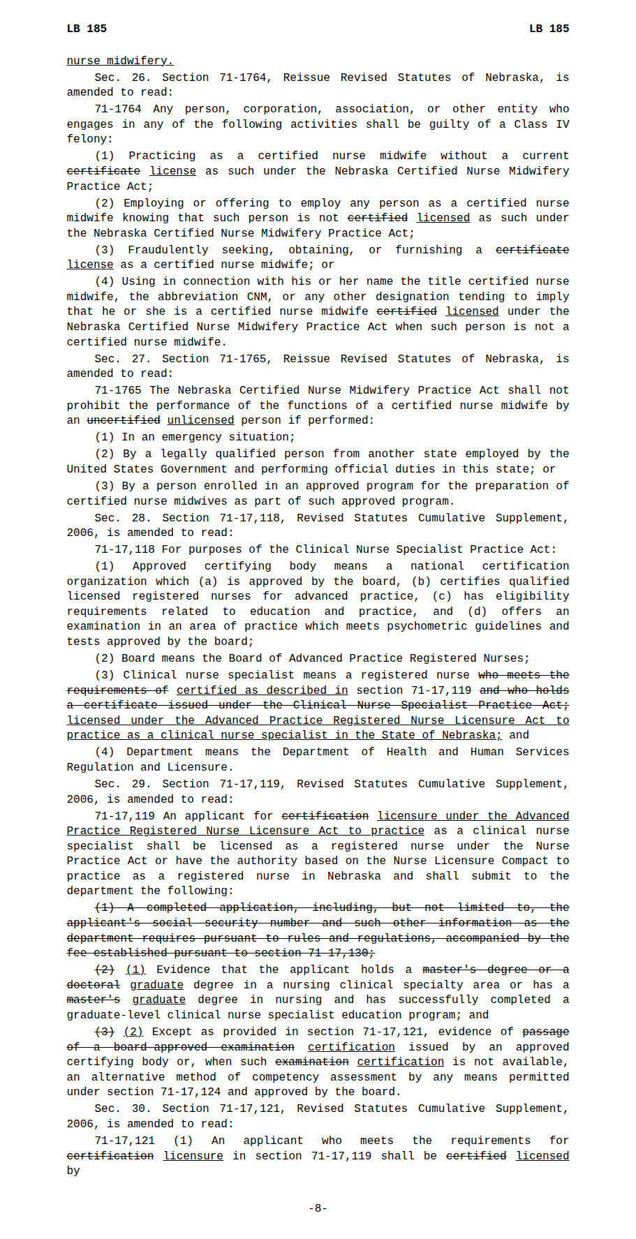LB 185 LB 185
nurse midwifery.
Sec. 26. Section 71-1764, Reissue Revised Statutes of Nebraska, is amended to read:
71-1764 Any person, corporation, association, or other entity who engages in any of the following activities shall be guilty of a Class IV felony:
(1) Practicing as a certified nurse midwife without a current certificate license as such under the Nebraska Certified Nurse Midwifery Practice Act;
(2) Employing or offering to employ any person as a certified nurse midwife knowing that such person is not certified licensed as such under the Nebraska Certified Nurse Midwifery Practice Act;
(3) Fraudulently seeking, obtaining, or furnishing a certificate license as a certified nurse midwife; or
(4) Using in connection with his or her name the title certified nurse midwife, the abbreviation CNM, or any other designation tending to imply that he or she is a certified nurse midwife certified licensed under the Nebraska Certified Nurse Midwifery Practice Act when such person is not a certified nurse midwife.
Sec. 27. Section 71-1765, Reissue Revised Statutes of Nebraska, is amended to read:
71-1765 The Nebraska Certified Nurse Midwifery Practice Act shall not prohibit the performance of the functions of a certified nurse midwife by an uncertified unlicensed person if performed:
(1) In an emergency situation;
(2) By a legally qualified person from another state employed by the United States Government and performing official duties in this state; or
(3) By a person enrolled in an approved program for the preparation of certified nurse midwives as part of such approved program.
Sec. 28. Section 71-17,118, Revised Statutes Cumulative Supplement, 2006, is amended to read:
71-17,118 For purposes of the Clinical Nurse Specialist Practice Act:
(1) Approved certifying body means a national certification organization which (a) is approved by the board, (b) certifies qualified licensed registered nurses for advanced practice, (c) has eligibility requirements related to education and practice, and (d) offers an examination in an area of practice which meets psychometric guidelines and tests approved by the board;
(2) Board means the Board of Advanced Practice Registered Nurses;
(3) Clinical nurse specialist means a registered nurse who meets the requirements of certified as described in section 71-17,119 and who holds a certificate issued under the Clinical Nurse Specialist Practice Act; licensed under the Advanced Practice Registered Nurse Licensure Act to practice as a clinical nurse specialist in the State of Nebraska; and
(4) Department means the Department of Health and Human Services Regulation and Licensure.
Sec. 29. Section 71-17,119, Revised Statutes Cumulative Supplement, 2006, is amended to read:
71-17,119 An applicant for certification licensure under the Advanced Practice Registered Nurse Licensure Act to practice as a clinical nurse specialist shall be licensed as a registered nurse under the Nurse Practice Act or have the authority based on the Nurse Licensure Compact to practice as a registered nurse in Nebraska and shall submit to the department the following:
(1) A completed application, including, but not limited to, the applicant's social security number and such other information as the department requires pursuant to rules and regulations, accompanied by the fee established pursuant to section 71-17,130;
(2) (1) Evidence that the applicant holds a master's degree or a doctoral graduate degree in a nursing clinical specialty area or has a master's graduate degree in nursing and has successfully completed a graduate-level clinical nurse specialist education program; and
(3) (2) Except as provided in section 71-17,121, evidence of passage of a board-approved examination certification issued by an approved certifying body or, when such examination certification is not available, an alternative method of competency assessment by any means permitted under section 71-17,124 and approved by the board.
Sec. 30. Section 71-17,121, Revised Statutes Cumulative Supplement, 2006, is amended to read:
71-17,121 (1) An applicant who meets the requirements for certification licensure in section 71-17,119 shall be certified licensed by
-8-